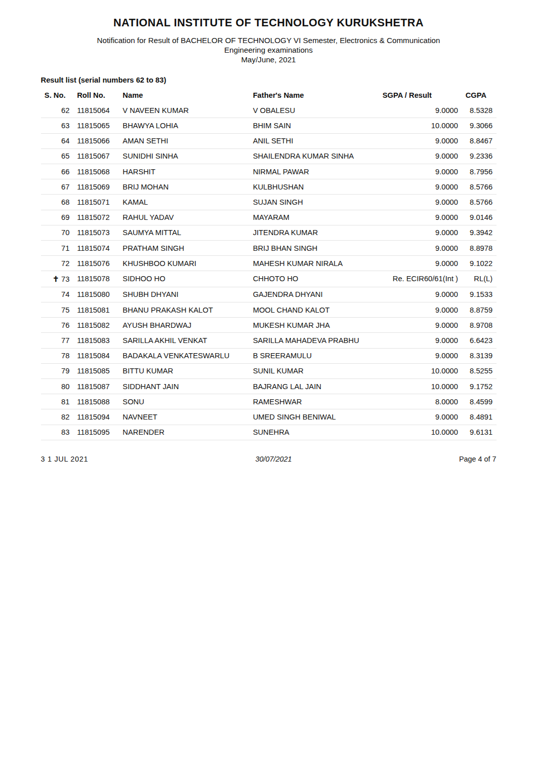NATIONAL INSTITUTE OF TECHNOLOGY KURUKSHETRA
Notification for Result of BACHELOR OF TECHNOLOGY VI Semester, Electronics & Communication
Engineering examinations
May/June, 2021
Result list (serial numbers 62 to 83)
| S. No. | Roll No. | Name | Father's Name | SGPA / Result | CGPA |
| --- | --- | --- | --- | --- | --- |
| 62 | 11815064 | V NAVEEN KUMAR | V OBALESU | 9.0000 | 8.5328 |
| 63 | 11815065 | BHAWYA LOHIA | BHIM SAIN | 10.0000 | 9.3066 |
| 64 | 11815066 | AMAN SETHI | ANIL SETHI | 9.0000 | 8.8467 |
| 65 | 11815067 | SUNIDHI SINHA | SHAILENDRA KUMAR SINHA | 9.0000 | 9.2336 |
| 66 | 11815068 | HARSHIT | NIRMAL PAWAR | 9.0000 | 8.7956 |
| 67 | 11815069 | BRIJ MOHAN | KULBHUSHAN | 9.0000 | 8.5766 |
| 68 | 11815071 | KAMAL | SUJAN SINGH | 9.0000 | 8.5766 |
| 69 | 11815072 | RAHUL YADAV | MAYARAM | 9.0000 | 9.0146 |
| 70 | 11815073 | SAUMYA MITTAL | JITENDRA KUMAR | 9.0000 | 9.3942 |
| 71 | 11815074 | PRATHAM SINGH | BRIJ BHAN SINGH | 9.0000 | 8.8978 |
| 72 | 11815076 | KHUSHBOO KUMARI | MAHESH KUMAR NIRALA | 9.0000 | 9.1022 |
| ✝ 73 | 11815078 | SIDHOO HO | CHHOTO HO | Re. ECIR60/61(Int ) | RL(L) |
| 74 | 11815080 | SHUBH DHYANI | GAJENDRA DHYANI | 9.0000 | 9.1533 |
| 75 | 11815081 | BHANU PRAKASH KALOT | MOOL CHAND KALOT | 9.0000 | 8.8759 |
| 76 | 11815082 | AYUSH BHARDWAJ | MUKESH KUMAR JHA | 9.0000 | 8.9708 |
| 77 | 11815083 | SARILLA AKHIL VENKAT | SARILLA MAHADEVA PRABHU | 9.0000 | 6.6423 |
| 78 | 11815084 | BADAKALA VENKATESWARLU | B SREERAMULU | 9.0000 | 8.3139 |
| 79 | 11815085 | BITTU KUMAR | SUNIL KUMAR | 10.0000 | 8.5255 |
| 80 | 11815087 | SIDDHANT JAIN | BAJRANG LAL JAIN | 10.0000 | 9.1752 |
| 81 | 11815088 | SONU | RAMESHWAR | 8.0000 | 8.4599 |
| 82 | 11815094 | NAVNEET | UMED SINGH BENIWAL | 9.0000 | 8.4891 |
| 83 | 11815095 | NARENDER | SUNEHRA | 10.0000 | 9.6131 |
3 1 JUL 2021
30/07/2021
Page 4 of 7